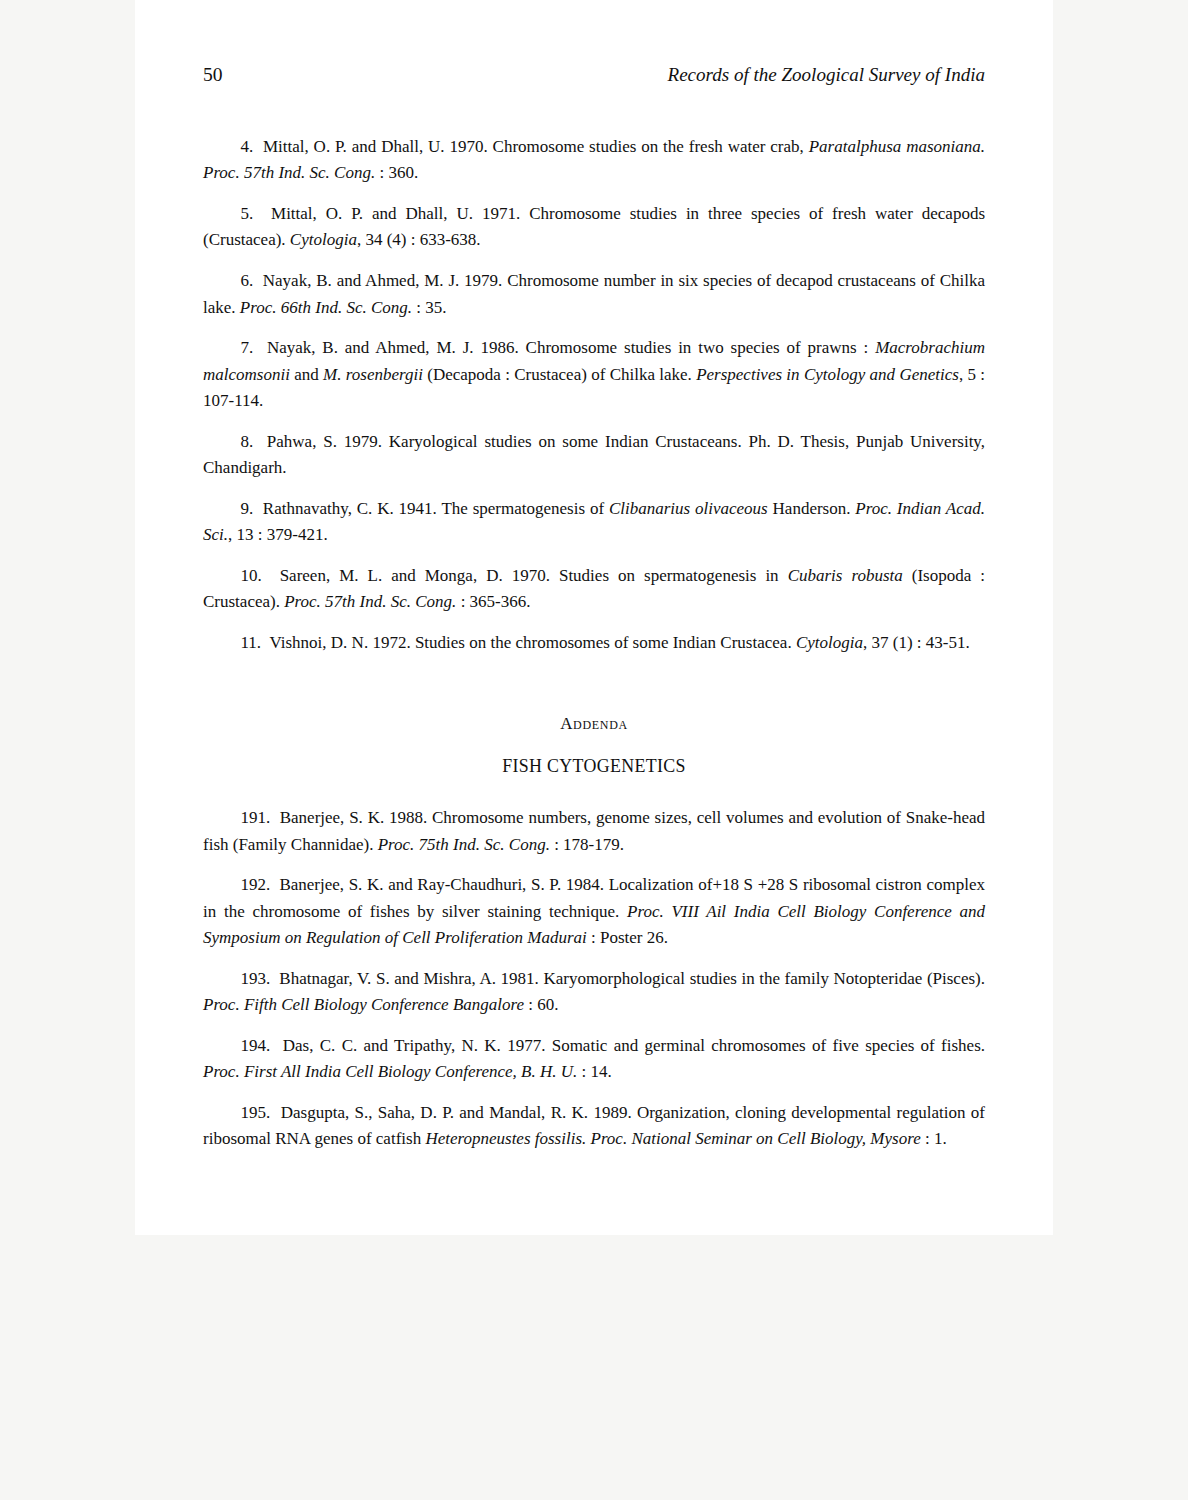50
Records of the Zoological Survey of India
4. Mittal, O. P. and Dhall, U. 1970. Chromosome studies on the fresh water crab, Paratalphusa masoniana. Proc. 57th Ind. Sc. Cong. : 360.
5. Mittal, O. P. and Dhall, U. 1971. Chromosome studies in three species of fresh water decapods (Crustacea). Cytologia, 34 (4) : 633-638.
6. Nayak, B. and Ahmed, M. J. 1979. Chromosome number in six species of decapod crustaceans of Chilka lake. Proc. 66th Ind. Sc. Cong. : 35.
7. Nayak, B. and Ahmed, M. J. 1986. Chromosome studies in two species of prawns : Macrobrachium malcomsonii and M. rosenbergii (Decapoda : Crustacea) of Chilka lake. Perspectives in Cytology and Genetics, 5 : 107-114.
8. Pahwa, S. 1979. Karyological studies on some Indian Crustaceans. Ph. D. Thesis, Punjab University, Chandigarh.
9. Rathnavathy, C. K. 1941. The spermatogenesis of Clibanarius olivaceous Handerson. Proc. Indian Acad. Sci., 13 : 379-421.
10. Sareen, M. L. and Monga, D. 1970. Studies on spermatogenesis in Cubaris robusta (Isopoda : Crustacea). Proc. 57th Ind. Sc. Cong. : 365-366.
11. Vishnoi, D. N. 1972. Studies on the chromosomes of some Indian Crustacea. Cytologia, 37 (1) : 43-51.
Addenda
FISH CYTOGENETICS
191. Banerjee, S. K. 1988. Chromosome numbers, genome sizes, cell volumes and evolution of Snake-head fish (Family Channidae). Proc. 75th Ind. Sc. Cong. : 178-179.
192. Banerjee, S. K. and Ray-Chaudhuri, S. P. 1984. Localization of+18 S +28 S ribosomal cistron complex in the chromosome of fishes by silver staining technique. Proc. VIII Ail India Cell Biology Conference and Symposium on Regulation of Cell Proliferation Madurai : Poster 26.
193. Bhatnagar, V. S. and Mishra, A. 1981. Karyomorphological studies in the family Notopteridae (Pisces). Proc. Fifth Cell Biology Conference Bangalore : 60.
194. Das, C. C. and Tripathy, N. K. 1977. Somatic and germinal chromosomes of five species of fishes. Proc. First All India Cell Biology Conference, B. H. U. : 14.
195. Dasgupta, S., Saha, D. P. and Mandal, R. K. 1989. Organization, cloning developmental regulation of ribosomal RNA genes of catfish Heteropneustes fossilis. Proc. National Seminar on Cell Biology, Mysore : 1.